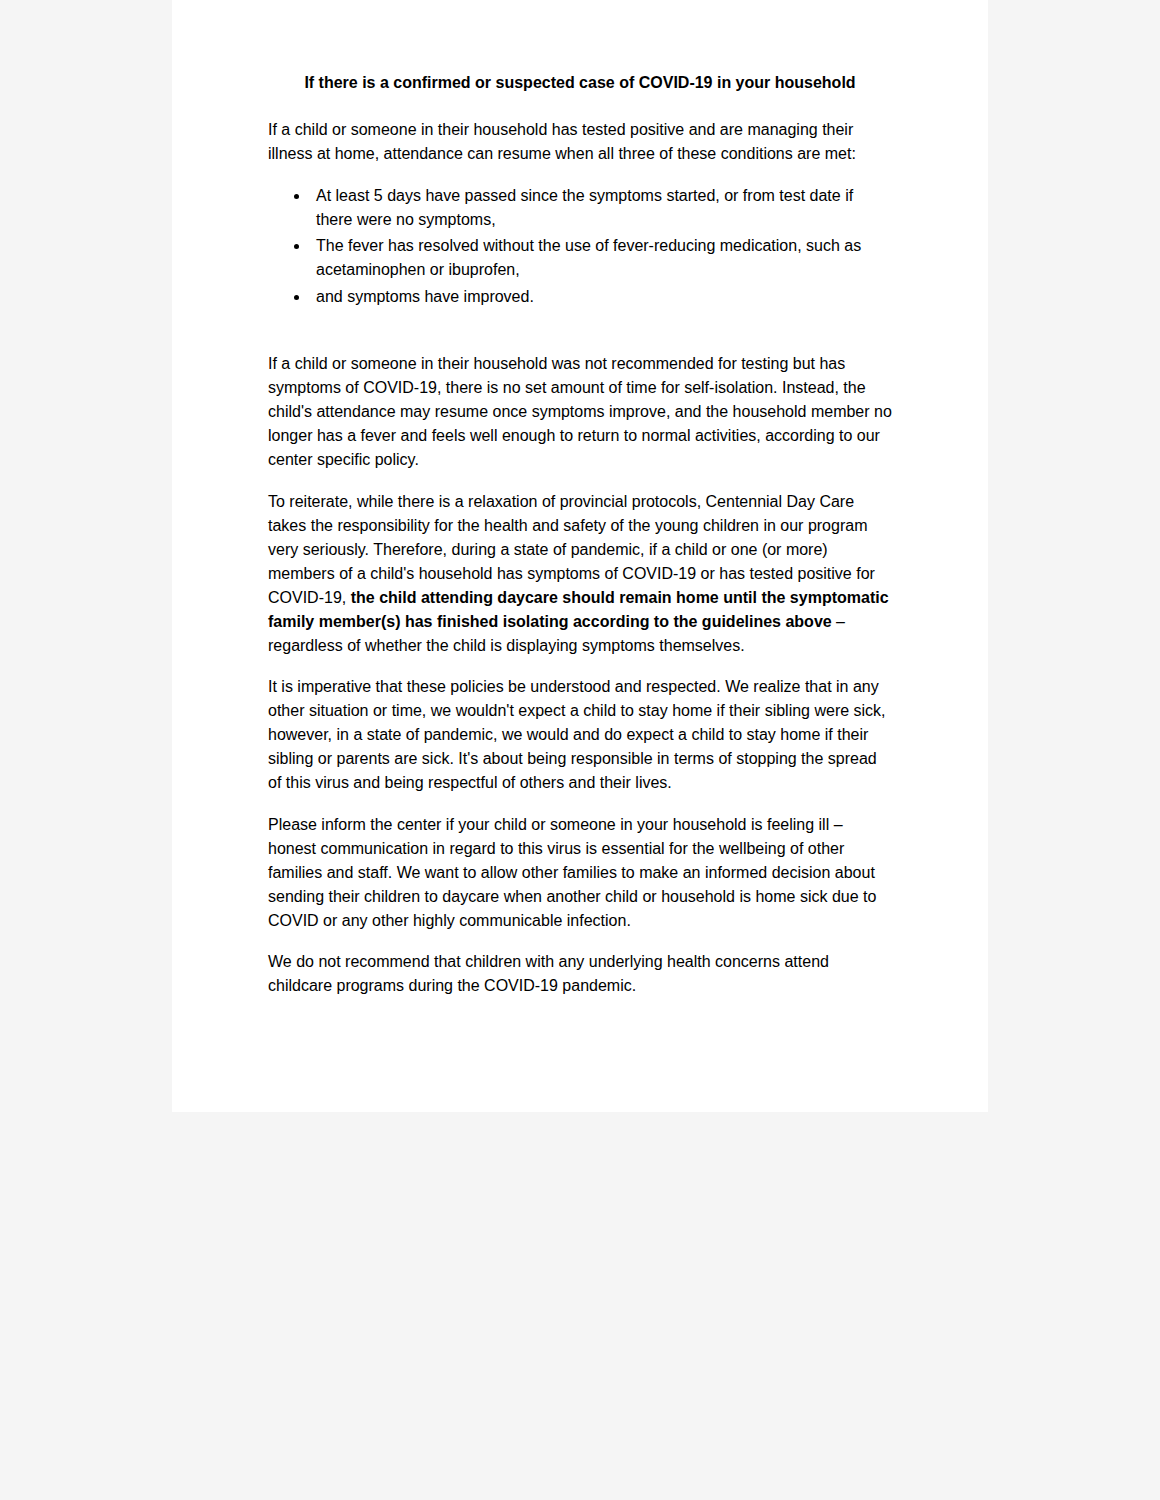If there is a confirmed or suspected case of COVID-19 in your household
If a child or someone in their household has tested positive and are managing their illness at home, attendance can resume when all three of these conditions are met:
At least 5 days have passed since the symptoms started, or from test date if there were no symptoms,
The fever has resolved without the use of fever-reducing medication, such as acetaminophen or ibuprofen,
and symptoms have improved.
If a child or someone in their household was not recommended for testing but has symptoms of COVID-19, there is no set amount of time for self-isolation. Instead, the child's attendance may resume once symptoms improve, and the household member no longer has a fever and feels well enough to return to normal activities, according to our center specific policy.
To reiterate, while there is a relaxation of provincial protocols, Centennial Day Care takes the responsibility for the health and safety of the young children in our program very seriously. Therefore, during a state of pandemic, if a child or one (or more) members of a child's household has symptoms of COVID-19 or has tested positive for COVID-19, the child attending daycare should remain home until the symptomatic family member(s) has finished isolating according to the guidelines above – regardless of whether the child is displaying symptoms themselves.
It is imperative that these policies be understood and respected. We realize that in any other situation or time, we wouldn't expect a child to stay home if their sibling were sick, however, in a state of pandemic, we would and do expect a child to stay home if their sibling or parents are sick. It's about being responsible in terms of stopping the spread of this virus and being respectful of others and their lives.
Please inform the center if your child or someone in your household is feeling ill – honest communication in regard to this virus is essential for the wellbeing of other families and staff. We want to allow other families to make an informed decision about sending their children to daycare when another child or household is home sick due to COVID or any other highly communicable infection.
We do not recommend that children with any underlying health concerns attend childcare programs during the COVID-19 pandemic.